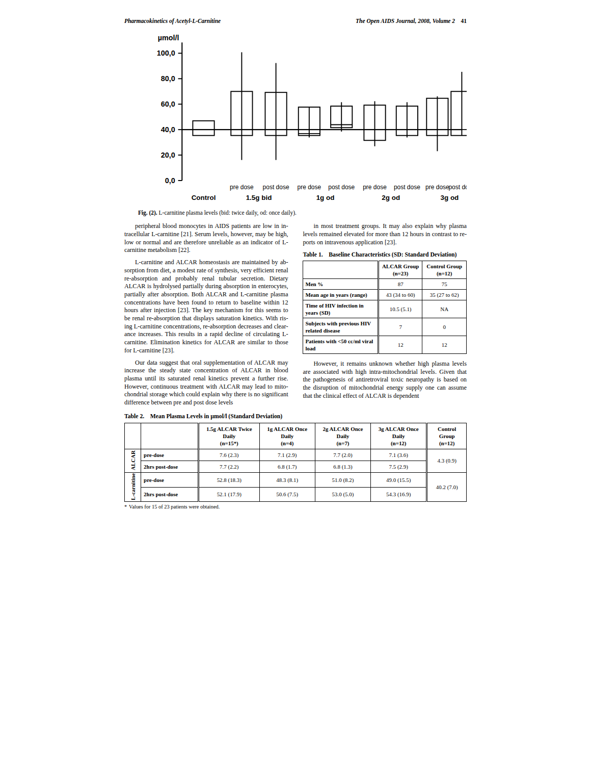Pharmacokinetics of Acetyl-L-Carnitine
The Open AIDS Journal, 2008, Volume 241
100,0 80,0 60,0 40,0 20,0 0,0 µmol/l pre dose post dose pre dose post dose pre dose post dose pre dose post dose Control 1.5g bid 1g od 2g od 3g od
Fig. (2). L-carnitine plasma levels (bid: twice daily, od: once daily).
peripheral blood monocytes in AIDS patients are low in intracellular L-carnitine [21]. Serum levels, however, may be high, low or normal and are therefore unreliable as an indicator of L-carnitine metabolism [22].
L-carnitine and ALCAR homeostasis are maintained by absorption from diet, a modest rate of synthesis, very efficient renal re-absorption and probably renal tubular secretion. Dietary ALCAR is hydrolysed partially during absorption in enterocytes, partially after absorption. Both ALCAR and L-carnitine plasma concentrations have been found to return to baseline within 12 hours after injection [23]. The key mechanism for this seems to be renal re-absorption that displays saturation kinetics. With rising L-carnitine concentrations, re-absorption decreases and clearance increases. This results in a rapid decline of circulating L-carnitine. Elimination kinetics for ALCAR are similar to those for L-carnitine [23].
Our data suggest that oral supplementation of ALCAR may increase the steady state concentration of ALCAR in blood plasma until its saturated renal kinetics prevent a further rise. However, continuous treatment with ALCAR may lead to mitochondrial storage which could explain why there is no significant difference between pre and post dose levels
in most treatment groups. It may also explain why plasma levels remained elevated for more than 12 hours in contrast to reports on intravenous application [23].
Table 1. Baseline Characteristics (SD: Standard Deviation)
| | ALCAR Group (n=23) | Control Group (n=12) |
| --- | --- | --- |
| Men % | 87 | 75 |
| Mean age in years (range) | 43 (34 to 60) | 35 (27 to 62) |
| Time of HIV infection in years (SD) | 10.5 (5.1) | NA |
| Subjects with previous HIV related disease | 7 | 0 |
| Patients with <50 cc/ml viral load | 12 | 12 |
However, it remains unknown whether high plasma levels are associated with high intra-mitochondrial levels. Given that the pathogenesis of antiretroviral toxic neuropathy is based on the disruption of mitochondrial energy supply one can assume that the clinical effect of ALCAR is dependent
Table 2. Mean Plasma Levels in µmol/l (Standard Deviation)
| | | 1.5g ALCAR Twice Daily (n=15*) | 1g ALCAR Once Daily (n=4) | 2g ALCAR Once Daily (n=7) | 3g ALCAR Once Daily (n=12) | Control Group (n=12) |
| --- | --- | --- | --- | --- | --- | --- |
| ALCAR | pre-dose | 7.6 (2.3) | 7.1 (2.9) | 7.7 (2.0) | 7.1 (3.6) | 4.3 (0.9) |
| 2hrs post-dose | 7.7 (2.2) | 6.8 (1.7) | 6.8 (1.3) | 7.5 (2.9) |
| L-carnitine | pre-dose | 52.8 (18.3) | 48.3 (8.1) | 51.0 (8.2) | 49.0 (15.5) | 40.2 (7.0) |
| 2hrs post-dose | 52.1 (17.9) | 50.6 (7.5) | 53.0 (5.0) | 54.3 (16.9) |
*Values for 15 of 23 patients were obtained.